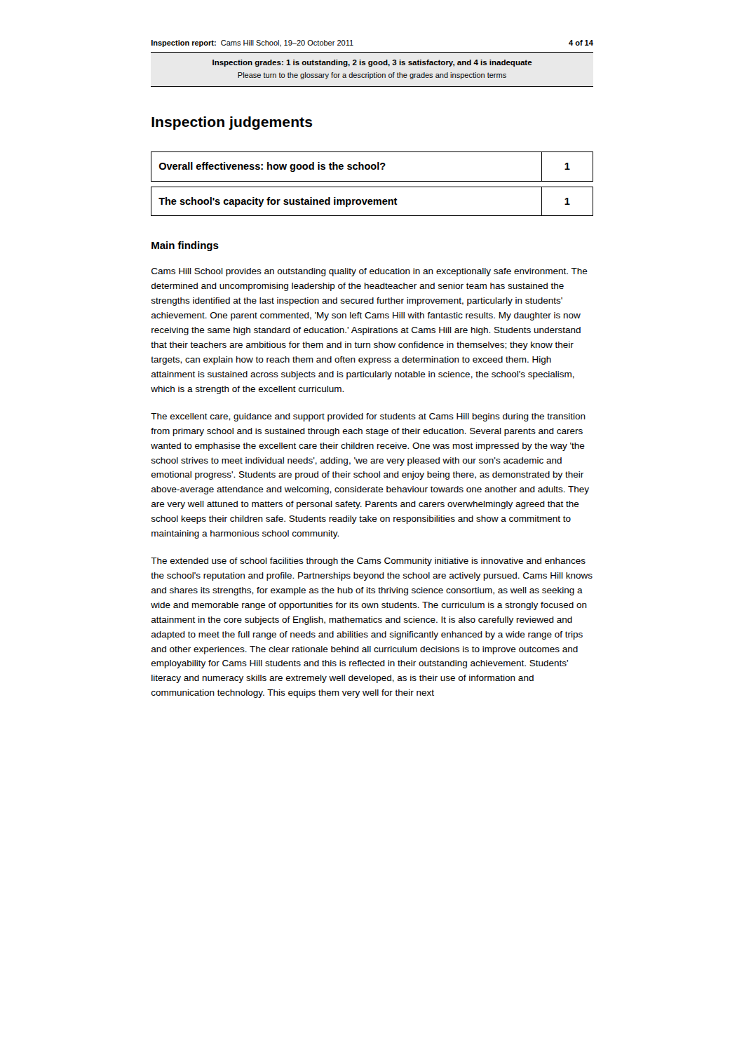Inspection report: Cams Hill School, 19–20 October 2011
4 of 14
Inspection grades: 1 is outstanding, 2 is good, 3 is satisfactory, and 4 is inadequate
Please turn to the glossary for a description of the grades and inspection terms
Inspection judgements
| Overall effectiveness: how good is the school? | 1 |
| The school's capacity for sustained improvement | 1 |
Main findings
Cams Hill School provides an outstanding quality of education in an exceptionally safe environment. The determined and uncompromising leadership of the headteacher and senior team has sustained the strengths identified at the last inspection and secured further improvement, particularly in students' achievement. One parent commented, 'My son left Cams Hill with fantastic results. My daughter is now receiving the same high standard of education.' Aspirations at Cams Hill are high. Students understand that their teachers are ambitious for them and in turn show confidence in themselves; they know their targets, can explain how to reach them and often express a determination to exceed them. High attainment is sustained across subjects and is particularly notable in science, the school's specialism, which is a strength of the excellent curriculum.
The excellent care, guidance and support provided for students at Cams Hill begins during the transition from primary school and is sustained through each stage of their education. Several parents and carers wanted to emphasise the excellent care their children receive. One was most impressed by the way 'the school strives to meet individual needs', adding, 'we are very pleased with our son's academic and emotional progress'. Students are proud of their school and enjoy being there, as demonstrated by their above-average attendance and welcoming, considerate behaviour towards one another and adults. They are very well attuned to matters of personal safety. Parents and carers overwhelmingly agreed that the school keeps their children safe. Students readily take on responsibilities and show a commitment to maintaining a harmonious school community.
The extended use of school facilities through the Cams Community initiative is innovative and enhances the school's reputation and profile. Partnerships beyond the school are actively pursued. Cams Hill knows and shares its strengths, for example as the hub of its thriving science consortium, as well as seeking a wide and memorable range of opportunities for its own students. The curriculum is a strongly focused on attainment in the core subjects of English, mathematics and science. It is also carefully reviewed and adapted to meet the full range of needs and abilities and significantly enhanced by a wide range of trips and other experiences. The clear rationale behind all curriculum decisions is to improve outcomes and employability for Cams Hill students and this is reflected in their outstanding achievement. Students' literacy and numeracy skills are extremely well developed, as is their use of information and communication technology. This equips them very well for their next